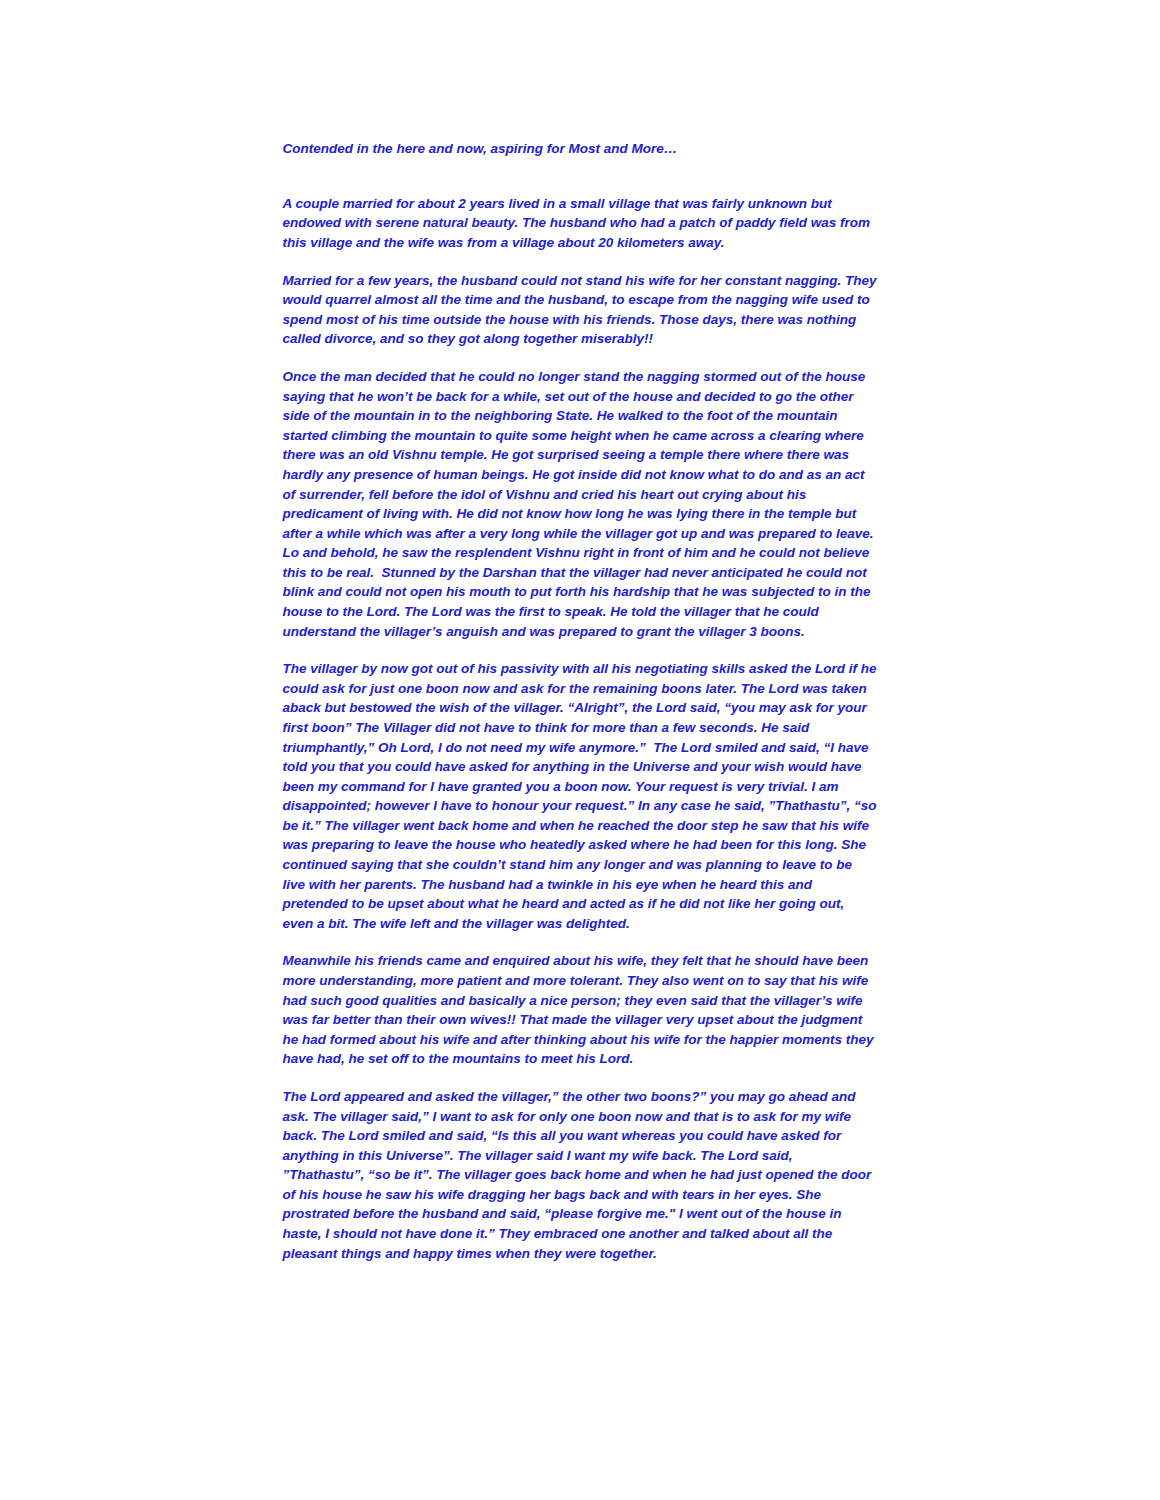Contended in the here and now, aspiring for Most and More…
A couple married for about 2 years lived in a small village that was fairly unknown but endowed with serene natural beauty. The husband who had a patch of paddy field was from this village and the wife was from a village about 20 kilometers away.
Married for a few years, the husband could not stand his wife for her constant nagging. They would quarrel almost all the time and the husband, to escape from the nagging wife used to spend most of his time outside the house with his friends. Those days, there was nothing called divorce, and so they got along together miserably!!
Once the man decided that he could no longer stand the nagging stormed out of the house saying that he won’t be back for a while, set out of the house and decided to go the other side of the mountain in to the neighboring State. He walked to the foot of the mountain started climbing the mountain to quite some height when he came across a clearing where there was an old Vishnu temple. He got surprised seeing a temple there where there was hardly any presence of human beings. He got inside did not know what to do and as an act of surrender, fell before the idol of Vishnu and cried his heart out crying about his predicament of living with. He did not know how long he was lying there in the temple but after a while which was after a very long while the villager got up and was prepared to leave. Lo and behold, he saw the resplendent Vishnu right in front of him and he could not believe this to be real. Stunned by the Darshan that the villager had never anticipated he could not blink and could not open his mouth to put forth his hardship that he was subjected to in the house to the Lord. The Lord was the first to speak. He told the villager that he could understand the villager’s anguish and was prepared to grant the villager 3 boons.
The villager by now got out of his passivity with all his negotiating skills asked the Lord if he could ask for just one boon now and ask for the remaining boons later. The Lord was taken aback but bestowed the wish of the villager. “Alright”, the Lord said, “you may ask for your first boon” The Villager did not have to think for more than a few seconds. He said triumphantly,” Oh Lord, I do not need my wife anymore.” The Lord smiled and said, “I have told you that you could have asked for anything in the Universe and your wish would have been my command for I have granted you a boon now. Your request is very trivial. I am disappointed; however I have to honour your request.” In any case he said, ”Thathastu”, “so be it.” The villager went back home and when he reached the door step he saw that his wife was preparing to leave the house who heatedly asked where he had been for this long. She continued saying that she couldn’t stand him any longer and was planning to leave to be live with her parents. The husband had a twinkle in his eye when he heard this and pretended to be upset about what he heard and acted as if he did not like her going out, even a bit. The wife left and the villager was delighted.
Meanwhile his friends came and enquired about his wife, they felt that he should have been more understanding, more patient and more tolerant. They also went on to say that his wife had such good qualities and basically a nice person; they even said that the villager’s wife was far better than their own wives!! That made the villager very upset about the judgment he had formed about his wife and after thinking about his wife for the happier moments they have had, he set off to the mountains to meet his Lord.
The Lord appeared and asked the villager,” the other two boons?” you may go ahead and ask. The villager said,” I want to ask for only one boon now and that is to ask for my wife back. The Lord smiled and said, “Is this all you want whereas you could have asked for anything in this Universe”. The villager said I want my wife back. The Lord said, ”Thathastu”, “so be it”. The villager goes back home and when he had just opened the door of his house he saw his wife dragging her bags back and with tears in her eyes. She prostrated before the husband and said, “please forgive me." I went out of the house in haste, I should not have done it.” They embraced one another and talked about all the pleasant things and happy times when they were together.